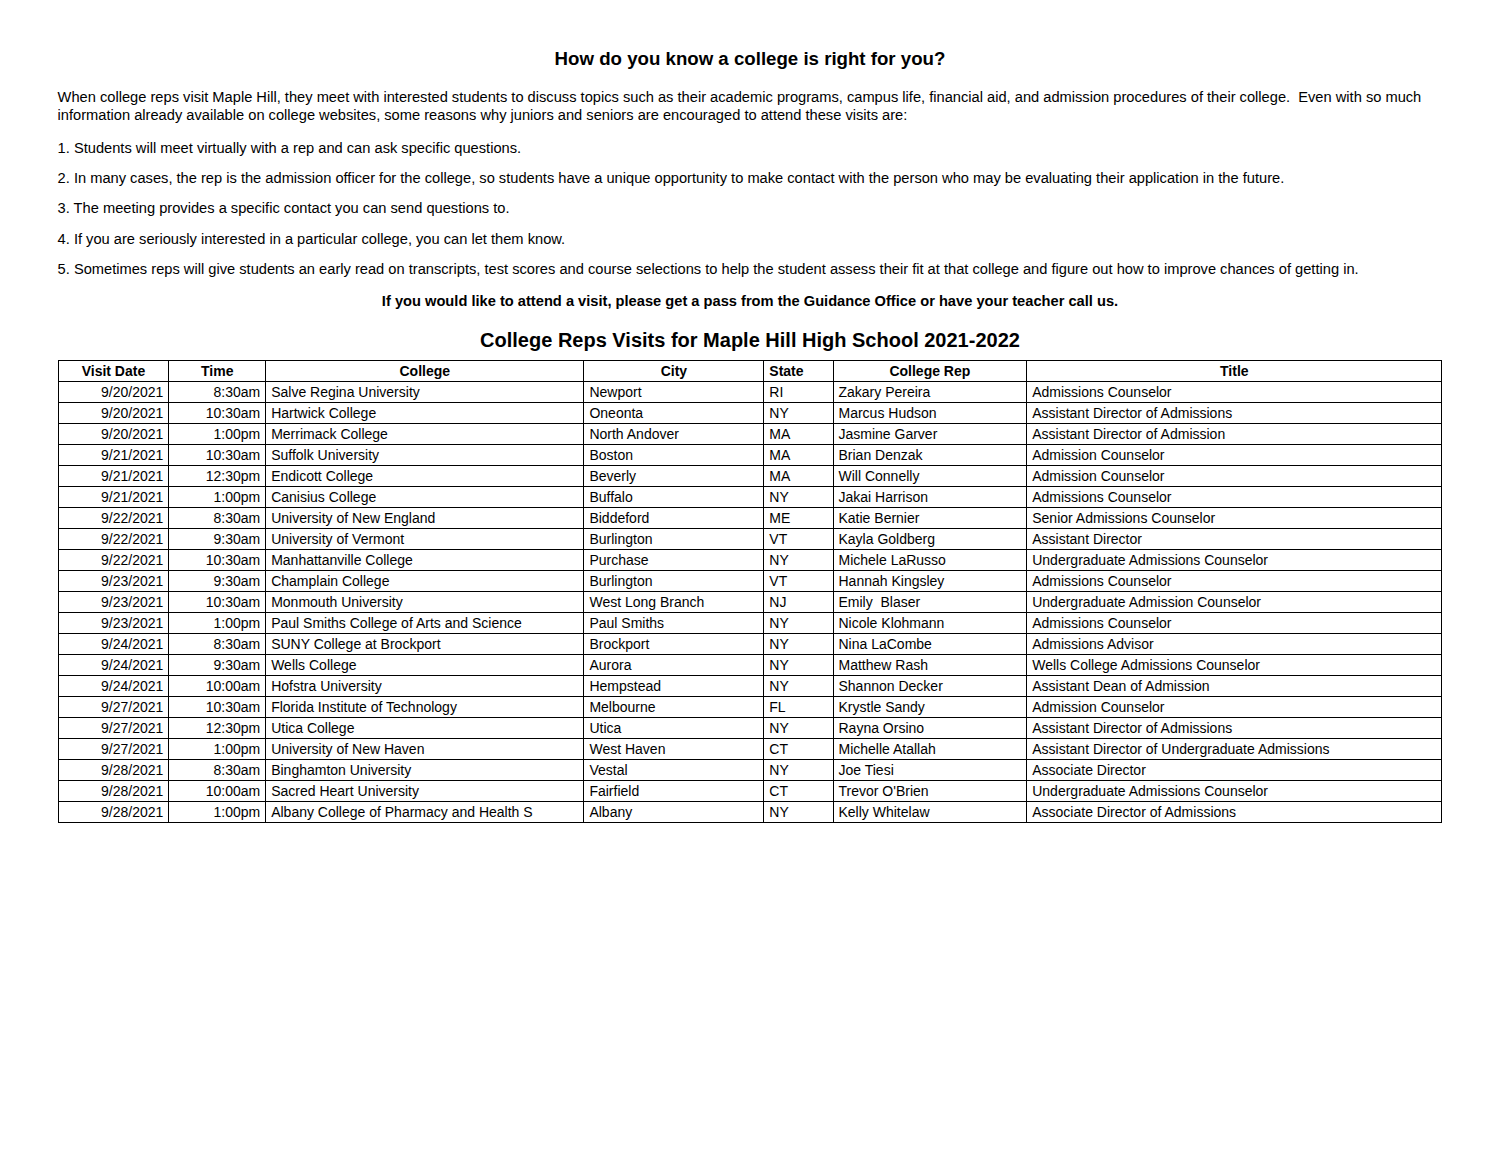How do you know a college is right for you?
When college reps visit Maple Hill, they meet with interested students to discuss topics such as their academic programs, campus life, financial aid, and admission procedures of their college. Even with so much information already available on college websites, some reasons why juniors and seniors are encouraged to attend these visits are:
1. Students will meet virtually with a rep and can ask specific questions.
2. In many cases, the rep is the admission officer for the college, so students have a unique opportunity to make contact with the person who may be evaluating their application in the future.
3. The meeting provides a specific contact you can send questions to.
4. If you are seriously interested in a particular college, you can let them know.
5. Sometimes reps will give students an early read on transcripts, test scores and course selections to help the student assess their fit at that college and figure out how to improve chances of getting in.
If you would like to attend a visit, please get a pass from the Guidance Office or have your teacher call us.
College Reps Visits for Maple Hill High School 2021-2022
| Visit Date | Time | College | City | State | College Rep | Title |
| --- | --- | --- | --- | --- | --- | --- |
| 9/20/2021 | 8:30am | Salve Regina University | Newport | RI | Zakary Pereira | Admissions Counselor |
| 9/20/2021 | 10:30am | Hartwick College | Oneonta | NY | Marcus Hudson | Assistant Director of Admissions |
| 9/20/2021 | 1:00pm | Merrimack College | North Andover | MA | Jasmine Garver | Assistant Director of Admission |
| 9/21/2021 | 10:30am | Suffolk University | Boston | MA | Brian Denzak | Admission Counselor |
| 9/21/2021 | 12:30pm | Endicott College | Beverly | MA | Will Connelly | Admission Counselor |
| 9/21/2021 | 1:00pm | Canisius College | Buffalo | NY | Jakai Harrison | Admissions Counselor |
| 9/22/2021 | 8:30am | University of New England | Biddeford | ME | Katie Bernier | Senior Admissions Counselor |
| 9/22/2021 | 9:30am | University of Vermont | Burlington | VT | Kayla Goldberg | Assistant Director |
| 9/22/2021 | 10:30am | Manhattanville College | Purchase | NY | Michele LaRusso | Undergraduate Admissions Counselor |
| 9/23/2021 | 9:30am | Champlain College | Burlington | VT | Hannah Kingsley | Admissions Counselor |
| 9/23/2021 | 10:30am | Monmouth University | West Long Branch | NJ | Emily Blaser | Undergraduate Admission Counselor |
| 9/23/2021 | 1:00pm | Paul Smiths College of Arts and Science | Paul Smiths | NY | Nicole Klohmann | Admissions Counselor |
| 9/24/2021 | 8:30am | SUNY College at Brockport | Brockport | NY | Nina LaCombe | Admissions Advisor |
| 9/24/2021 | 9:30am | Wells College | Aurora | NY | Matthew Rash | Wells College Admissions Counselor |
| 9/24/2021 | 10:00am | Hofstra University | Hempstead | NY | Shannon Decker | Assistant Dean of Admission |
| 9/27/2021 | 10:30am | Florida Institute of Technology | Melbourne | FL | Krystle Sandy | Admission Counselor |
| 9/27/2021 | 12:30pm | Utica College | Utica | NY | Rayna Orsino | Assistant Director of Admissions |
| 9/27/2021 | 1:00pm | University of New Haven | West Haven | CT | Michelle Atallah | Assistant Director of Undergraduate Admissions |
| 9/28/2021 | 8:30am | Binghamton University | Vestal | NY | Joe Tiesi | Associate Director |
| 9/28/2021 | 10:00am | Sacred Heart University | Fairfield | CT | Trevor O'Brien | Undergraduate Admissions Counselor |
| 9/28/2021 | 1:00pm | Albany College of Pharmacy and Health S | Albany | NY | Kelly Whitelaw | Associate Director of Admissions |